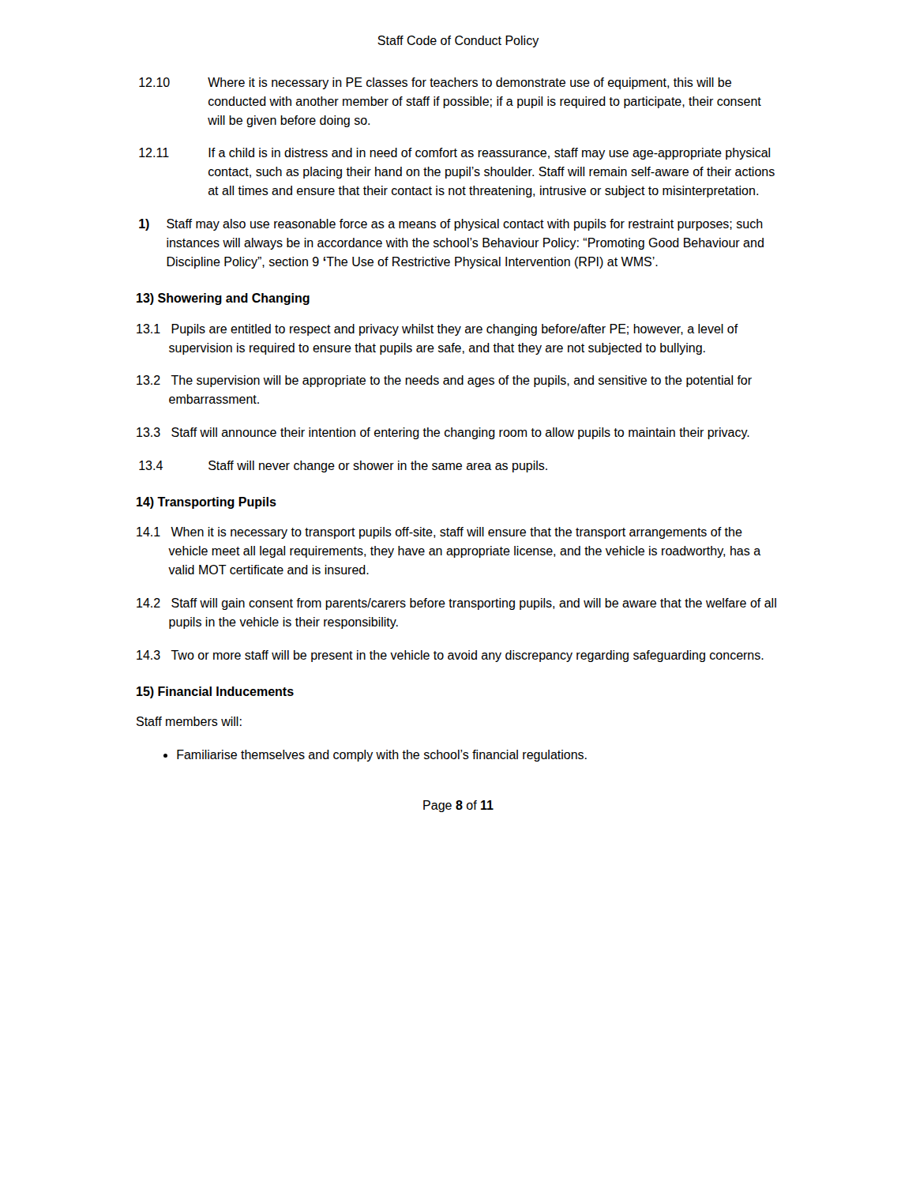Staff Code of Conduct Policy
12.10
Where it is necessary in PE classes for teachers to demonstrate use of equipment, this will be conducted with another member of staff if possible; if a pupil is required to participate, their consent will be given before doing so.
12.11
If a child is in distress and in need of comfort as reassurance, staff may use age-appropriate physical contact, such as placing their hand on the pupil’s shoulder. Staff will remain self-aware of their actions at all times and ensure that their contact is not threatening, intrusive or subject to misinterpretation.
1)
Staff may also use reasonable force as a means of physical contact with pupils for restraint purposes; such instances will always be in accordance with the school’s Behaviour Policy: “Promoting Good Behaviour and Discipline Policy”, section 9 ‘The Use of Restrictive Physical Intervention (RPI) at WMS’.
13) Showering and Changing
13.1 Pupils are entitled to respect and privacy whilst they are changing before/after PE; however, a level of supervision is required to ensure that pupils are safe, and that they are not subjected to bullying.
13.2 The supervision will be appropriate to the needs and ages of the pupils, and sensitive to the potential for embarrassment.
13.3 Staff will announce their intention of entering the changing room to allow pupils to maintain their privacy.
13.4
Staff will never change or shower in the same area as pupils.
14) Transporting Pupils
14.1 When it is necessary to transport pupils off-site, staff will ensure that the transport arrangements of the vehicle meet all legal requirements, they have an appropriate license, and the vehicle is roadworthy, has a valid MOT certificate and is insured.
14.2 Staff will gain consent from parents/carers before transporting pupils, and will be aware that the welfare of all pupils in the vehicle is their responsibility.
14.3 Two or more staff will be present in the vehicle to avoid any discrepancy regarding safeguarding concerns.
15) Financial Inducements
Staff members will:
Familiarise themselves and comply with the school’s financial regulations.
Page 8 of 11